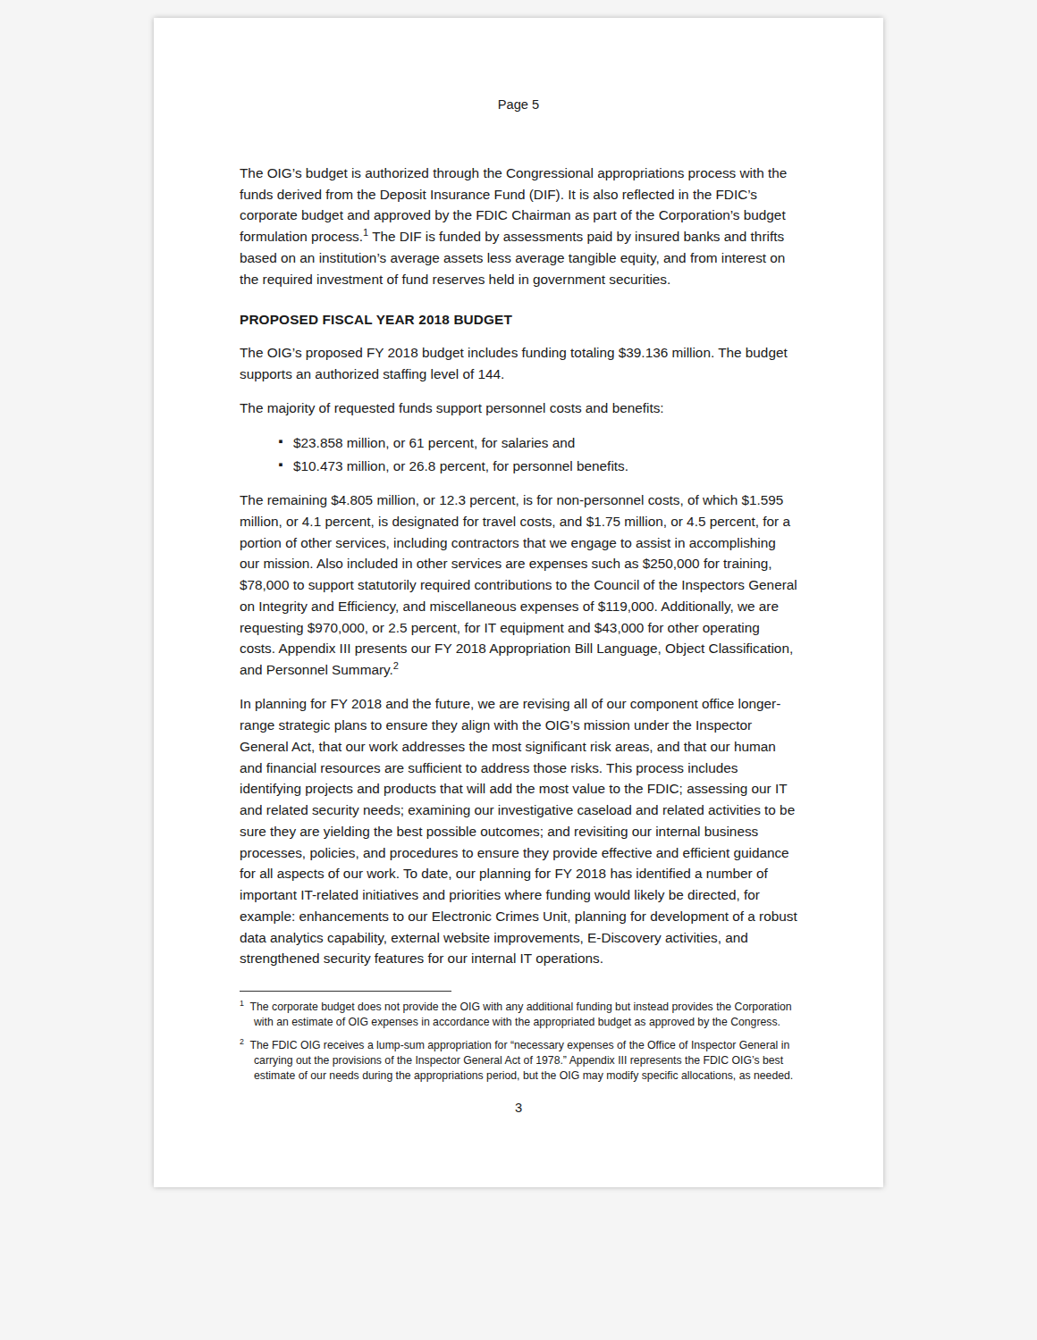Page 5
The OIG’s budget is authorized through the Congressional appropriations process with the funds derived from the Deposit Insurance Fund (DIF). It is also reflected in the FDIC’s corporate budget and approved by the FDIC Chairman as part of the Corporation’s budget formulation process.1 The DIF is funded by assessments paid by insured banks and thrifts based on an institution’s average assets less average tangible equity, and from interest on the required investment of fund reserves held in government securities.
PROPOSED FISCAL YEAR 2018 BUDGET
The OIG’s proposed FY 2018 budget includes funding totaling $39.136 million. The budget supports an authorized staffing level of 144.
The majority of requested funds support personnel costs and benefits:
$23.858 million, or 61 percent, for salaries and
$10.473 million, or 26.8 percent, for personnel benefits.
The remaining $4.805 million, or 12.3 percent, is for non-personnel costs, of which $1.595 million, or 4.1 percent, is designated for travel costs, and $1.75 million, or 4.5 percent, for a portion of other services, including contractors that we engage to assist in accomplishing our mission. Also included in other services are expenses such as $250,000 for training, $78,000 to support statutorily required contributions to the Council of the Inspectors General on Integrity and Efficiency, and miscellaneous expenses of $119,000. Additionally, we are requesting $970,000, or 2.5 percent, for IT equipment and $43,000 for other operating costs. Appendix III presents our FY 2018 Appropriation Bill Language, Object Classification, and Personnel Summary.2
In planning for FY 2018 and the future, we are revising all of our component office longer-range strategic plans to ensure they align with the OIG’s mission under the Inspector General Act, that our work addresses the most significant risk areas, and that our human and financial resources are sufficient to address those risks. This process includes identifying projects and products that will add the most value to the FDIC; assessing our IT and related security needs; examining our investigative caseload and related activities to be sure they are yielding the best possible outcomes; and revisiting our internal business processes, policies, and procedures to ensure they provide effective and efficient guidance for all aspects of our work. To date, our planning for FY 2018 has identified a number of important IT-related initiatives and priorities where funding would likely be directed, for example: enhancements to our Electronic Crimes Unit, planning for development of a robust data analytics capability, external website improvements, E-Discovery activities, and strengthened security features for our internal IT operations.
1 The corporate budget does not provide the OIG with any additional funding but instead provides the Corporation with an estimate of OIG expenses in accordance with the appropriated budget as approved by the Congress.
2 The FDIC OIG receives a lump-sum appropriation for “necessary expenses of the Office of Inspector General in carrying out the provisions of the Inspector General Act of 1978.” Appendix III represents the FDIC OIG’s best estimate of our needs during the appropriations period, but the OIG may modify specific allocations, as needed.
3